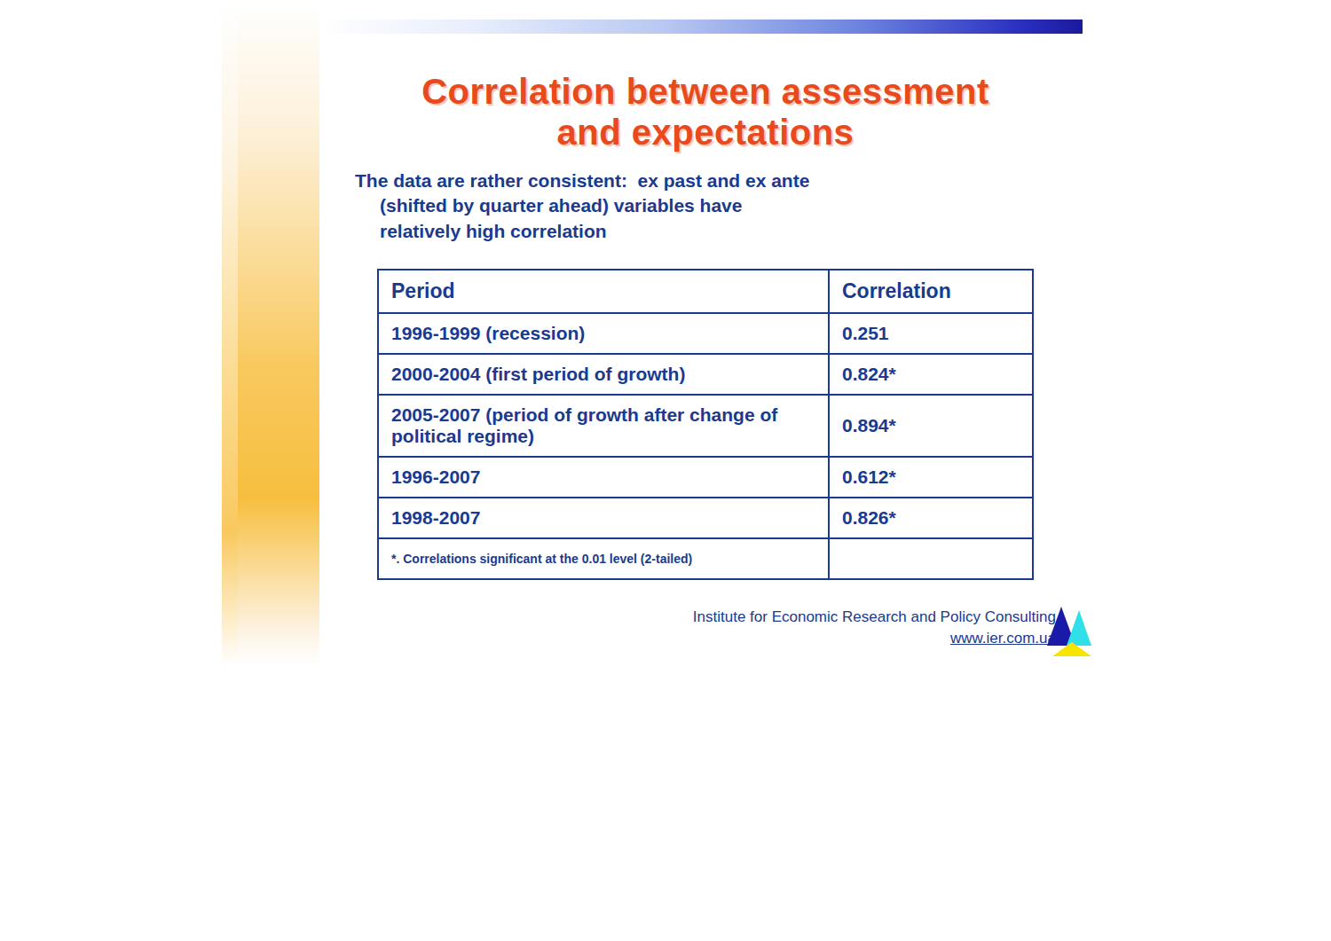Correlation between assessment
and expectations
The data are rather consistent: ex past and ex ante (shifted by quarter ahead) variables have relatively high correlation
| Period | Correlation |
| --- | --- |
| 1996-1999 (recession) | 0.251 |
| 2000-2004 (first period of growth) | 0.824* |
| 2005-2007 (period of growth after change of political regime) | 0.894* |
| 1996-2007 | 0.612* |
| 1998-2007 | 0.826* |
| *. Correlations significant at the 0.01 level (2-tailed) | |
Institute for Economic Research and Policy Consulting
www.ier.com.ua